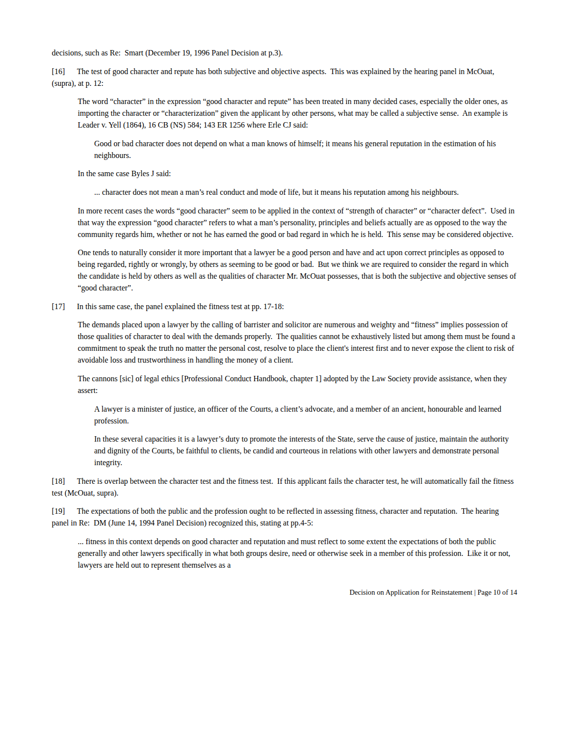decisions, such as Re: Smart (December 19, 1996 Panel Decision at p.3).
[16] The test of good character and repute has both subjective and objective aspects. This was explained by the hearing panel in McOuat, (supra), at p. 12:
The word “character” in the expression “good character and repute” has been treated in many decided cases, especially the older ones, as importing the character or “characterization” given the applicant by other persons, what may be called a subjective sense. An example is Leader v. Yell (1864), 16 CB (NS) 584; 143 ER 1256 where Erle CJ said:
Good or bad character does not depend on what a man knows of himself; it means his general reputation in the estimation of his neighbours.
In the same case Byles J said:
... character does not mean a man’s real conduct and mode of life, but it means his reputation among his neighbours.
In more recent cases the words “good character” seem to be applied in the context of “strength of character” or “character defect”. Used in that way the expression “good character” refers to what a man’s personality, principles and beliefs actually are as opposed to the way the community regards him, whether or not he has earned the good or bad regard in which he is held. This sense may be considered objective.
One tends to naturally consider it more important that a lawyer be a good person and have and act upon correct principles as opposed to being regarded, rightly or wrongly, by others as seeming to be good or bad. But we think we are required to consider the regard in which the candidate is held by others as well as the qualities of character Mr. McOuat possesses, that is both the subjective and objective senses of “good character”.
[17] In this same case, the panel explained the fitness test at pp. 17-18:
The demands placed upon a lawyer by the calling of barrister and solicitor are numerous and weighty and “fitness” implies possession of those qualities of character to deal with the demands properly. The qualities cannot be exhaustively listed but among them must be found a commitment to speak the truth no matter the personal cost, resolve to place the client's interest first and to never expose the client to risk of avoidable loss and trustworthiness in handling the money of a client.
The cannons [sic] of legal ethics [Professional Conduct Handbook, chapter 1] adopted by the Law Society provide assistance, when they assert:
A lawyer is a minister of justice, an officer of the Courts, a client’s advocate, and a member of an ancient, honourable and learned profession.
In these several capacities it is a lawyer’s duty to promote the interests of the State, serve the cause of justice, maintain the authority and dignity of the Courts, be faithful to clients, be candid and courteous in relations with other lawyers and demonstrate personal integrity.
[18] There is overlap between the character test and the fitness test. If this applicant fails the character test, he will automatically fail the fitness test (McOuat, supra).
[19] The expectations of both the public and the profession ought to be reflected in assessing fitness, character and reputation. The hearing panel in Re: DM (June 14, 1994 Panel Decision) recognized this, stating at pp.4-5:
... fitness in this context depends on good character and reputation and must reflect to some extent the expectations of both the public generally and other lawyers specifically in what both groups desire, need or otherwise seek in a member of this profession. Like it or not, lawyers are held out to represent themselves as a
Decision on Application for Reinstatement | Page 10 of 14